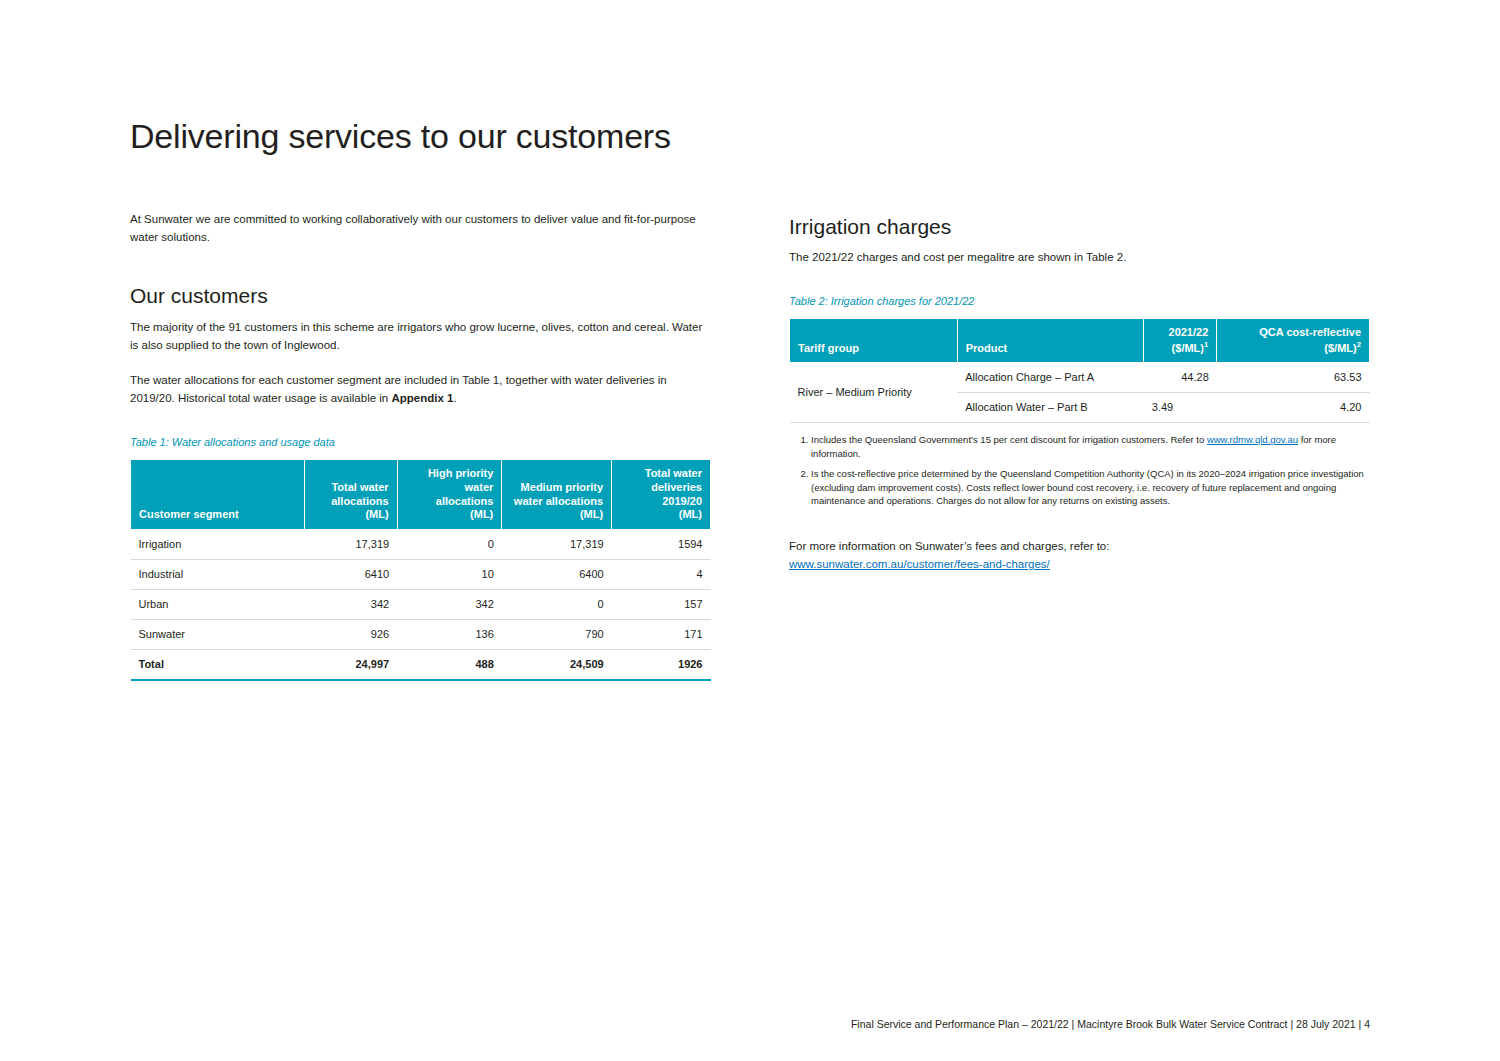Delivering services to our customers
At Sunwater we are committed to working collaboratively with our customers to deliver value and fit-for-purpose water solutions.
Our customers
The majority of the 91 customers in this scheme are irrigators who grow lucerne, olives, cotton and cereal. Water is also supplied to the town of Inglewood.
The water allocations for each customer segment are included in Table 1, together with water deliveries in 2019/20. Historical total water usage is available in Appendix 1.
Table 1: Water allocations and usage data
| Customer segment | Total water allocations (ML) | High priority water allocations (ML) | Medium priority water allocations (ML) | Total water deliveries 2019/20 (ML) |
| --- | --- | --- | --- | --- |
| Irrigation | 17,319 | 0 | 17,319 | 1594 |
| Industrial | 6410 | 10 | 6400 | 4 |
| Urban | 342 | 342 | 0 | 157 |
| Sunwater | 926 | 136 | 790 | 171 |
| Total | 24,997 | 488 | 24,509 | 1926 |
Irrigation charges
The 2021/22 charges and cost per megalitre are shown in Table 2.
Table 2: Irrigation charges for 2021/22
| Tariff group | Product | 2021/22 ($/ML) 1 | QCA cost-reflective ($/ML) 2 |
| --- | --- | --- | --- |
| River – Medium Priority | Allocation Charge – Part A | 44.28 | 63.53 |
| Allocation Water – Part B | 3.49 | 4.20 |
Includes the Queensland Government’s 15 per cent discount for irrigation customers. Refer to www.rdmw.qld.gov.au for more information.
Is the cost-reflective price determined by the Queensland Competition Authority (QCA) in its 2020–2024 irrigation price investigation (excluding dam improvement costs). Costs reflect lower bound cost recovery, i.e. recovery of future replacement and ongoing maintenance and operations. Charges do not allow for any returns on existing assets.
For more information on Sunwater’s fees and charges, refer to: www.sunwater.com.au/customer/fees-and-charges/
Final Service and Performance Plan – 2021/22 | Macintyre Brook Bulk Water Service Contract | 28 July 2021 | 4